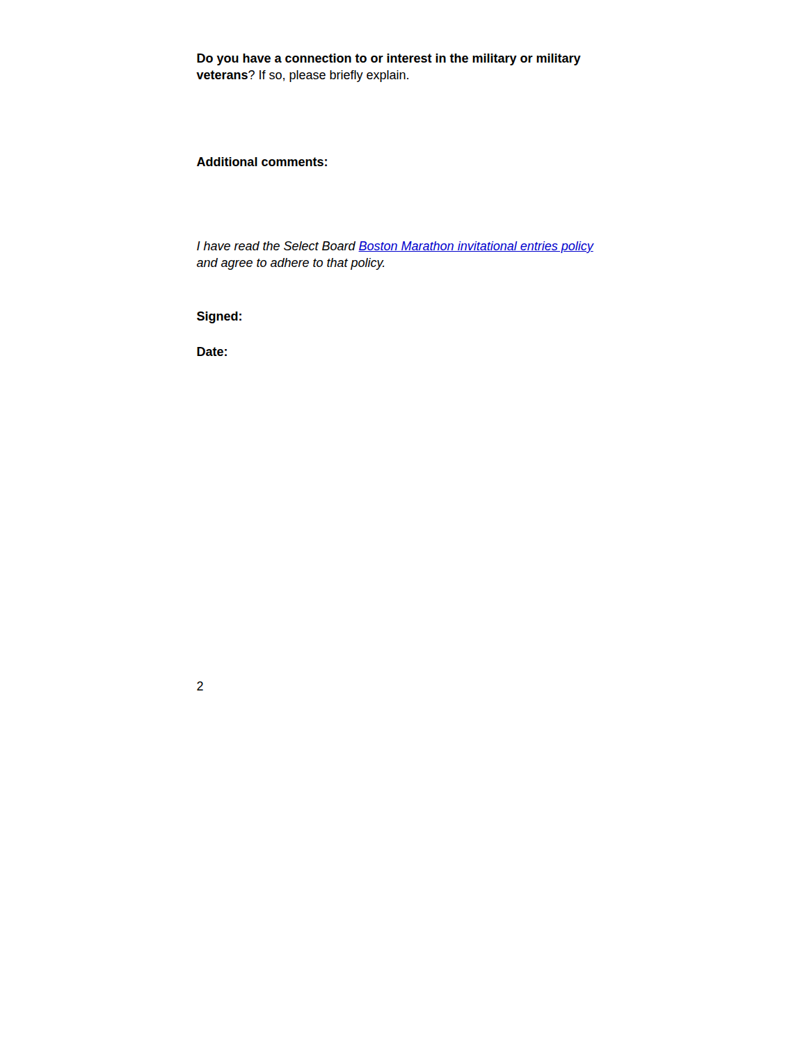Do you have a connection to or interest in the military or military veterans? If so, please briefly explain.
Additional comments:
I have read the Select Board Boston Marathon invitational entries policy and agree to adhere to that policy.
Signed:
Date:
2